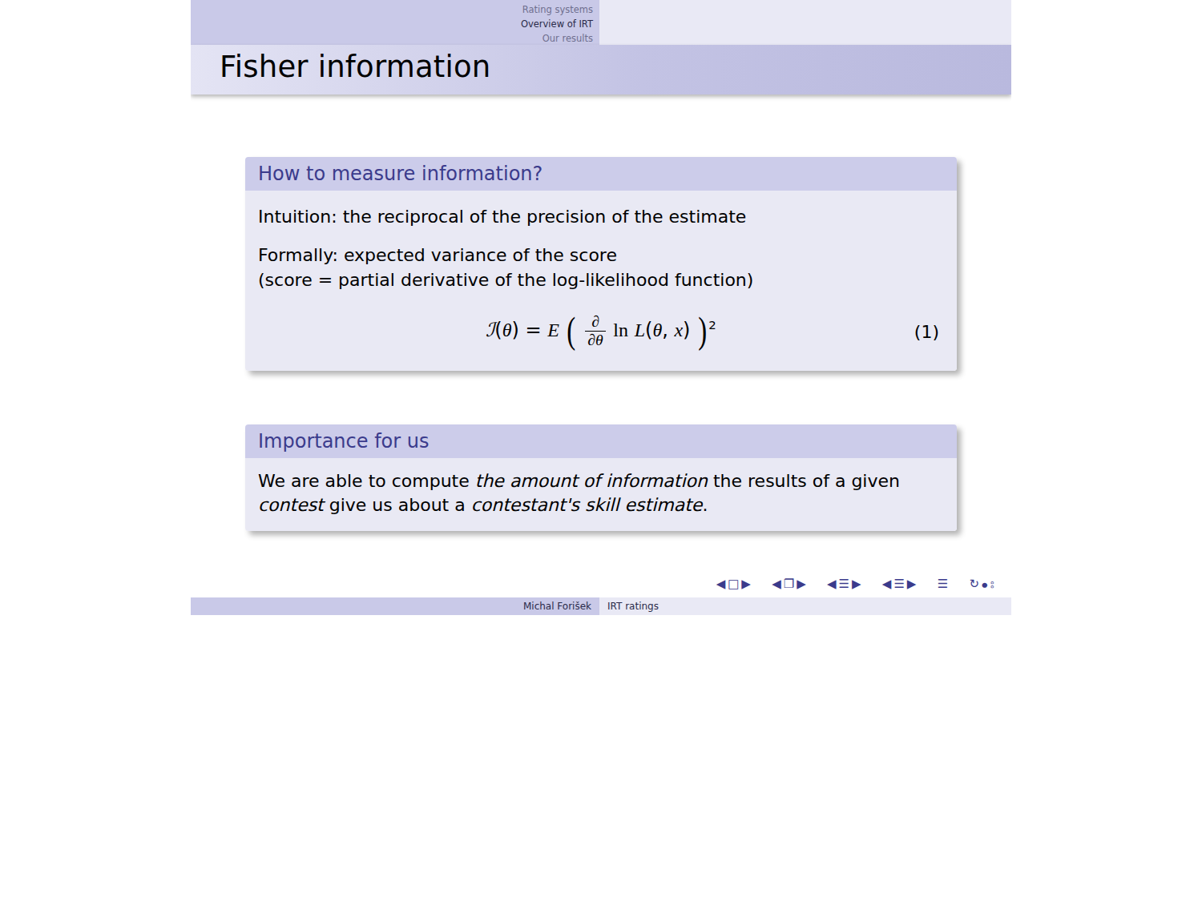Rating systems
Overview of IRT
Our results
Fisher information
How to measure information?
Intuition: the reciprocal of the precision of the estimate
Formally: expected variance of the score
(score = partial derivative of the log-likelihood function)
ℐ(θ) = E ( ∂∂θ ln L(θ, x) ) 2 (1)
Importance for us
We are able to compute the amount of information the results of a given contest give us about a contestant's skill estimate.
◀□▶ ◀❐▶ ◀☰▶ ◀☰▶ ☰ ↻⦁⦂
Michal Forišek
IRT ratings